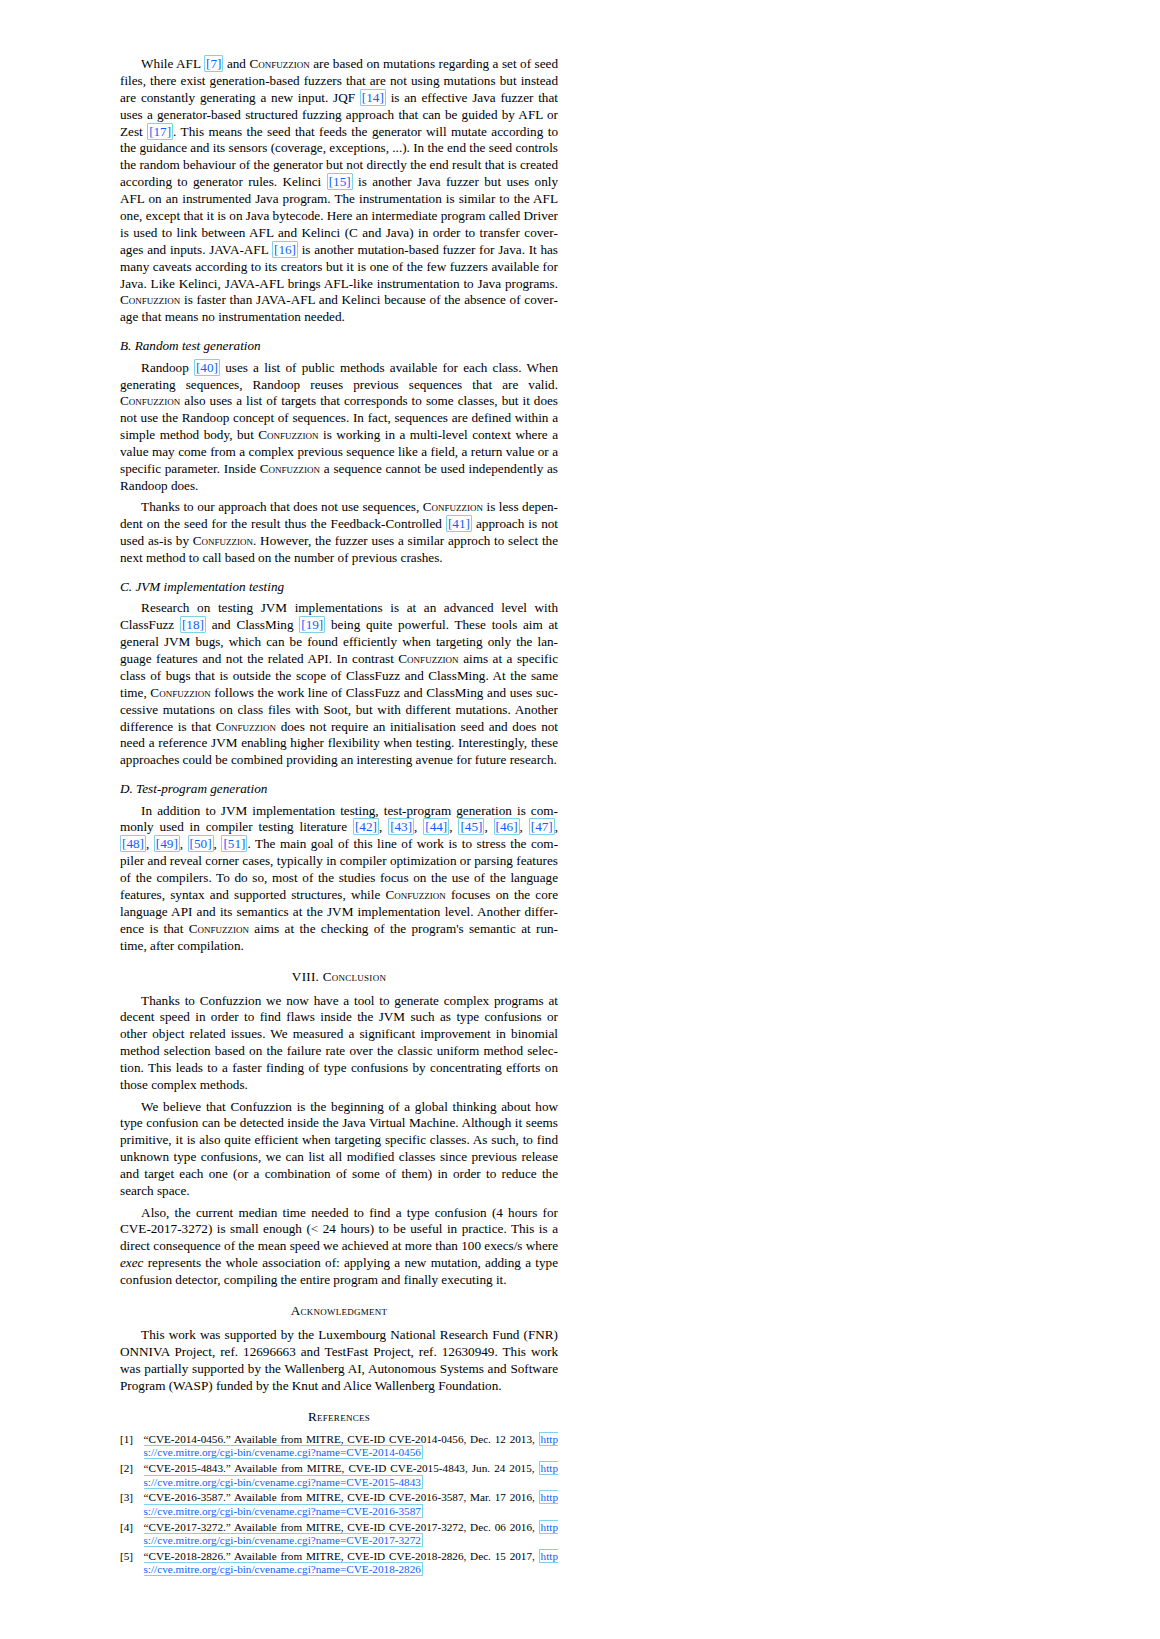While AFL [7] and Confuzzion are based on mutations regarding a set of seed files, there exist generation-based fuzzers that are not using mutations but instead are constantly generating a new input. JQF [14] is an effective Java fuzzer that uses a generator-based structured fuzzing approach that can be guided by AFL or Zest [17]. This means the seed that feeds the generator will mutate according to the guidance and its sensors (coverage, exceptions, ...). In the end the seed controls the random behaviour of the generator but not directly the end result that is created according to generator rules. Kelinci [15] is another Java fuzzer but uses only AFL on an instrumented Java program. The instrumentation is similar to the AFL one, except that it is on Java bytecode. Here an intermediate program called Driver is used to link between AFL and Kelinci (C and Java) in order to transfer coverages and inputs. JAVA-AFL [16] is another mutation-based fuzzer for Java. It has many caveats according to its creators but it is one of the few fuzzers available for Java. Like Kelinci, JAVA-AFL brings AFL-like instrumentation to Java programs. Confuzzion is faster than JAVA-AFL and Kelinci because of the absence of coverage that means no instrumentation needed.
B. Random test generation
Randoop [40] uses a list of public methods available for each class. When generating sequences, Randoop reuses previous sequences that are valid. Confuzzion also uses a list of targets that corresponds to some classes, but it does not use the Randoop concept of sequences. In fact, sequences are defined within a simple method body, but Confuzzion is working in a multi-level context where a value may come from a complex previous sequence like a field, a return value or a specific parameter. Inside Confuzzion a sequence cannot be used independently as Randoop does.
Thanks to our approach that does not use sequences, Confuzzion is less dependent on the seed for the result thus the Feedback-Controlled [41] approach is not used as-is by Confuzzion. However, the fuzzer uses a similar approch to select the next method to call based on the number of previous crashes.
C. JVM implementation testing
Research on testing JVM implementations is at an advanced level with ClassFuzz [18] and ClassMing [19] being quite powerful. These tools aim at general JVM bugs, which can be found efficiently when targeting only the language features and not the related API. In contrast Confuzzion aims at a specific class of bugs that is outside the scope of ClassFuzz and ClassMing. At the same time, Confuzzion follows the work line of ClassFuzz and ClassMing and uses successive mutations on class files with Soot, but with different mutations. Another difference is that Confuzzion does not require an initialisation seed and does not need a reference JVM enabling higher flexibility when testing. Interestingly, these approaches could be combined providing an interesting avenue for future research.
D. Test-program generation
In addition to JVM implementation testing, test-program generation is commonly used in compiler testing literature [42], [43], [44], [45], [46], [47], [48], [49], [50], [51]. The main goal of this line of work is to stress the compiler and reveal corner cases, typically in compiler optimization or parsing features of the compilers. To do so, most of the studies focus on the use of the language features, syntax and supported structures, while Confuzzion focuses on the core language API and its semantics at the JVM implementation level. Another difference is that Confuzzion aims at the checking of the program's semantic at run-time, after compilation.
VIII. Conclusion
Thanks to Confuzzion we now have a tool to generate complex programs at decent speed in order to find flaws inside the JVM such as type confusions or other object related issues. We measured a significant improvement in binomial method selection based on the failure rate over the classic uniform method selection. This leads to a faster finding of type confusions by concentrating efforts on those complex methods.
We believe that Confuzzion is the beginning of a global thinking about how type confusion can be detected inside the Java Virtual Machine. Although it seems primitive, it is also quite efficient when targeting specific classes. As such, to find unknown type confusions, we can list all modified classes since previous release and target each one (or a combination of some of them) in order to reduce the search space.
Also, the current median time needed to find a type confusion (4 hours for CVE-2017-3272) is small enough (< 24 hours) to be useful in practice. This is a direct consequence of the mean speed we achieved at more than 100 execs/s where exec represents the whole association of: applying a new mutation, adding a type confusion detector, compiling the entire program and finally executing it.
Acknowledgment
This work was supported by the Luxembourg National Research Fund (FNR) ONNIVA Project, ref. 12696663 and TestFast Project, ref. 12630949. This work was partially supported by the Wallenberg AI, Autonomous Systems and Software Program (WASP) funded by the Knut and Alice Wallenberg Foundation.
References
“CVE-2014-0456.” Available from MITRE, CVE-ID CVE-2014-0456, Dec. 12 2013, https://cve.mitre.org/cgi-bin/cvename.cgi?name=CVE-2014-0456
“CVE-2015-4843.” Available from MITRE, CVE-ID CVE-2015-4843, Jun. 24 2015, https://cve.mitre.org/cgi-bin/cvename.cgi?name=CVE-2015-4843
“CVE-2016-3587.” Available from MITRE, CVE-ID CVE-2016-3587, Mar. 17 2016, https://cve.mitre.org/cgi-bin/cvename.cgi?name=CVE-2016-3587
“CVE-2017-3272.” Available from MITRE, CVE-ID CVE-2017-3272, Dec. 06 2016, https://cve.mitre.org/cgi-bin/cvename.cgi?name=CVE-2017-3272
“CVE-2018-2826.” Available from MITRE, CVE-ID CVE-2018-2826, Dec. 15 2017, https://cve.mitre.org/cgi-bin/cvename.cgi?name=CVE-2018-2826